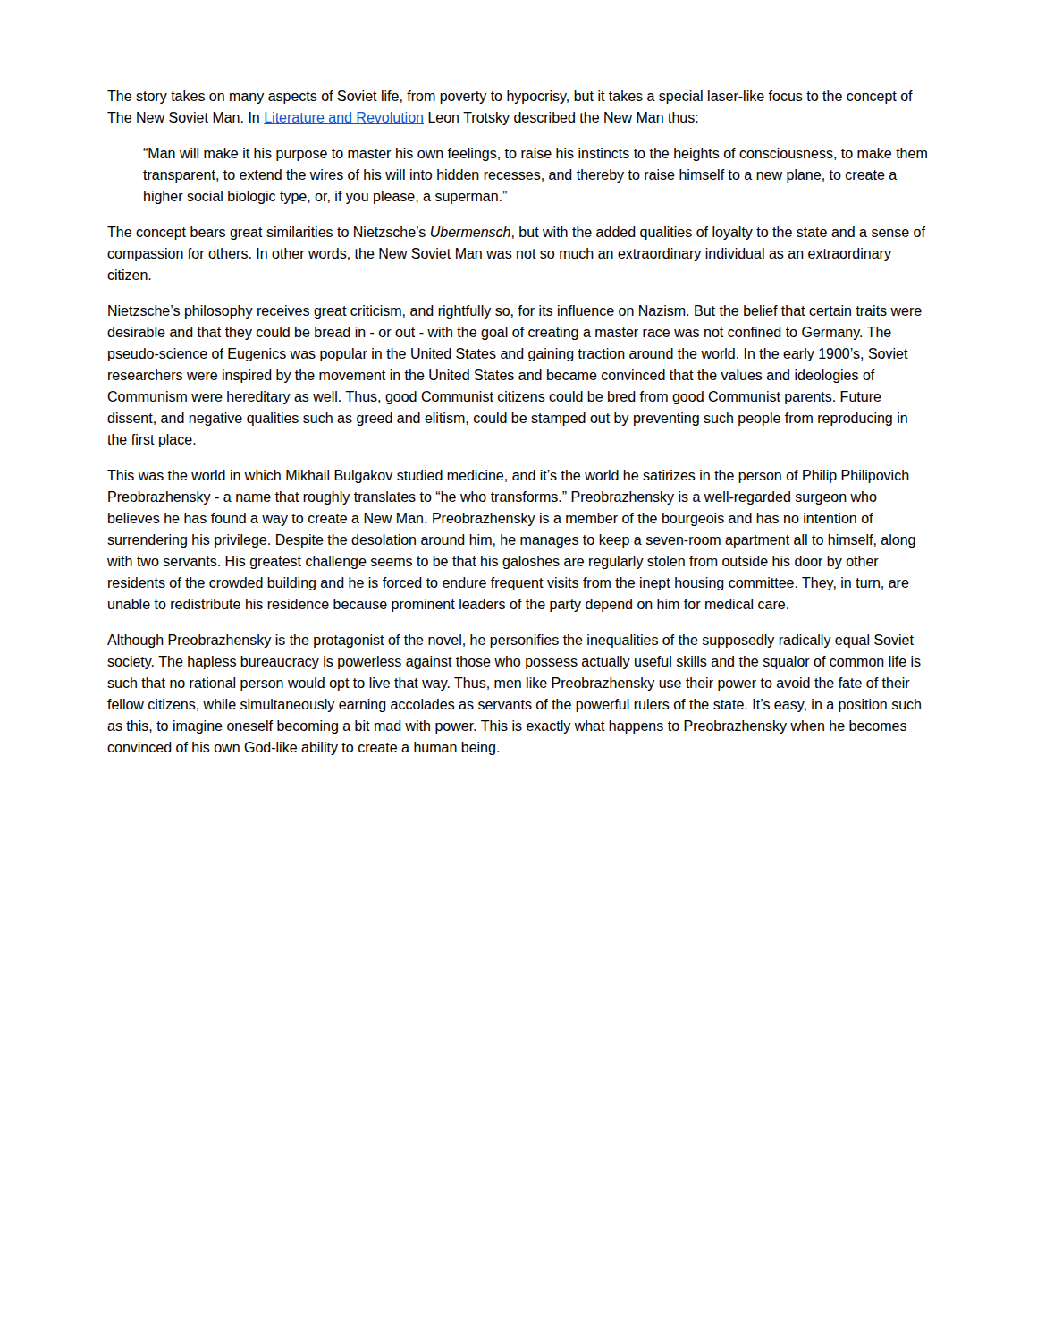The story takes on many aspects of Soviet life, from poverty to hypocrisy, but it takes a special laser-like focus to the concept of The New Soviet Man. In Literature and Revolution Leon Trotsky described the New Man thus:
“Man will make it his purpose to master his own feelings, to raise his instincts to the heights of consciousness, to make them transparent, to extend the wires of his will into hidden recesses, and thereby to raise himself to a new plane, to create a higher social biologic type, or, if you please, a superman.”
The concept bears great similarities to Nietzsche’s Ubermensch, but with the added qualities of loyalty to the state and a sense of compassion for others. In other words, the New Soviet Man was not so much an extraordinary individual as an extraordinary citizen.
Nietzsche’s philosophy receives great criticism, and rightfully so, for its influence on Nazism. But the belief that certain traits were desirable and that they could be bread in - or out - with the goal of creating a master race was not confined to Germany. The pseudo-science of Eugenics was popular in the United States and gaining traction around the world. In the early 1900’s, Soviet researchers were inspired by the movement in the United States and became convinced that the values and ideologies of Communism were hereditary as well. Thus, good Communist citizens could be bred from good Communist parents. Future dissent, and negative qualities such as greed and elitism, could be stamped out by preventing such people from reproducing in the first place.
This was the world in which Mikhail Bulgakov studied medicine, and it’s the world he satirizes in the person of Philip Philipovich Preobrazhensky - a name that roughly translates to “he who transforms.” Preobrazhensky is a well-regarded surgeon who believes he has found a way to create a New Man. Preobrazhensky is a member of the bourgeois and has no intention of surrendering his privilege. Despite the desolation around him, he manages to keep a seven-room apartment all to himself, along with two servants. His greatest challenge seems to be that his galoshes are regularly stolen from outside his door by other residents of the crowded building and he is forced to endure frequent visits from the inept housing committee. They, in turn, are unable to redistribute his residence because prominent leaders of the party depend on him for medical care.
Although Preobrazhensky is the protagonist of the novel, he personifies the inequalities of the supposedly radically equal Soviet society. The hapless bureaucracy is powerless against those who possess actually useful skills and the squalor of common life is such that no rational person would opt to live that way. Thus, men like Preobrazhensky use their power to avoid the fate of their fellow citizens, while simultaneously earning accolades as servants of the powerful rulers of the state. It’s easy, in a position such as this, to imagine oneself becoming a bit mad with power. This is exactly what happens to Preobrazhensky when he becomes convinced of his own God-like ability to create a human being.